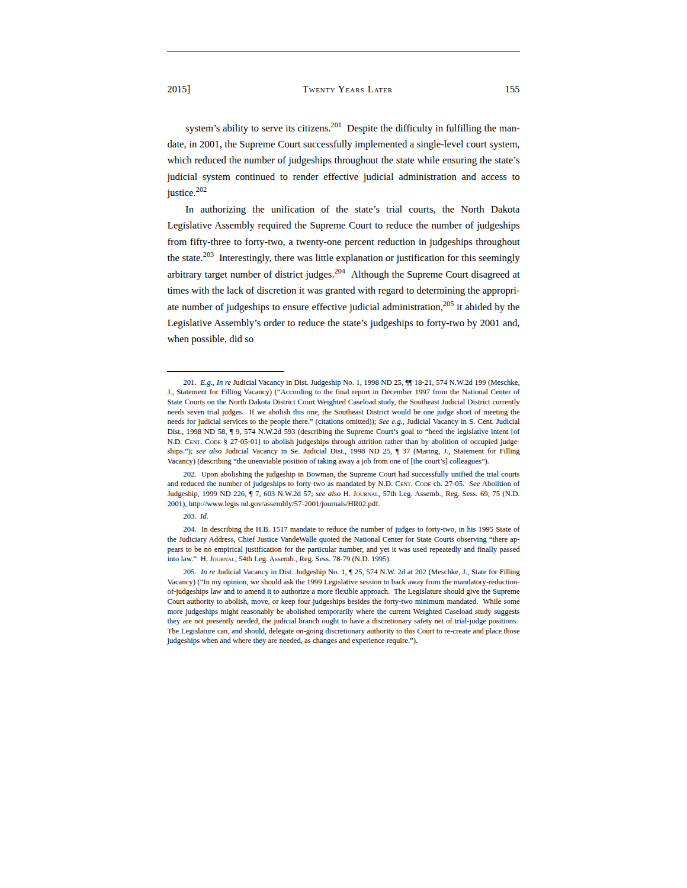2015] Twenty Years Later 155
system’s ability to serve its citizens.201 Despite the difficulty in fulfilling the mandate, in 2001, the Supreme Court successfully implemented a single-level court system, which reduced the number of judgeships throughout the state while ensuring the state’s judicial system continued to render effective judicial administration and access to justice.202
In authorizing the unification of the state’s trial courts, the North Dakota Legislative Assembly required the Supreme Court to reduce the number of judgeships from fifty-three to forty-two, a twenty-one percent reduction in judgeships throughout the state.203 Interestingly, there was little explanation or justification for this seemingly arbitrary target number of district judges.204 Although the Supreme Court disagreed at times with the lack of discretion it was granted with regard to determining the appropriate number of judgeships to ensure effective judicial administration,205 it abided by the Legislative Assembly’s order to reduce the state’s judgeships to forty-two by 2001 and, when possible, did so
201. E.g., In re Judicial Vacancy in Dist. Judgeship No. 1, 1998 ND 25, ¶¶ 18-21, 574 N.W.2d 199 (Meschke, J., Statement for Filling Vacancy) (“According to the final report in December 1997 from the National Center of State Courts on the North Dakota District Court Weighted Caseload study, the Southeast Judicial District currently needs seven trial judges. If we abolish this one, the Southeast District would be one judge short of meeting the needs for judicial services to the people there.” (citations omitted)); See e.g., Judicial Vacancy in S. Cent. Judicial Dist., 1998 ND 58, ¶ 9, 574 N.W.2d 593 (describing the Supreme Court’s goal to “heed the legislative intent [of N.D. Cent. Code § 27-05-01] to abolish judgeships through attrition rather than by abolition of occupied judgeships.”); see also Judicial Vacancy in Se. Judicial Dist., 1998 ND 25, ¶ 37 (Maring, J., Statement for Filling Vacancy) (describing “the unenviable position of taking away a job from one of [the court’s] colleagues”).
202. Upon abolishing the judgeship in Bowman, the Supreme Court had successfully unified the trial courts and reduced the number of judgeships to forty-two as mandated by N.D. Cent. Code ch. 27-05. See Abolition of Judgeship, 1999 ND 226, ¶ 7, 603 N.W.2d 57; see also H. Journal, 57th Leg. Assemb., Reg. Sess. 69, 75 (N.D. 2001), http://www.legis nd.gov/assembly/57-2001/journals/HR02.pdf.
203. Id.
204. In describing the H.B. 1517 mandate to reduce the number of judges to forty-two, in his 1995 State of the Judiciary Address, Chief Justice VandeWalle quoted the National Center for State Courts observing “there appears to be no empirical justification for the particular number, and yet it was used repeatedly and finally passed into law.” H. Journal, 54th Leg. Assemb., Reg. Sess. 78-79 (N.D. 1995).
205. In re Judicial Vacancy in Dist. Judgeship No. 1, ¶ 25, 574 N.W. 2d at 202 (Meschke, J., State for Filling Vacancy) (“In my opinion, we should ask the 1999 Legislative session to back away from the mandatory-reduction-of-judgeships law and to amend it to authorize a more flexible approach. The Legislature should give the Supreme Court authority to abolish, move, or keep four judgeships besides the forty-two minimum mandated. While some more judgeships might reasonably be abolished temporarily where the current Weighted Caseload study suggests they are not presently needed, the judicial branch ought to have a discretionary safety net of trial-judge positions. The Legislature can, and should, delegate on-going discretionary authority to this Court to re-create and place those judgeships when and where they are needed, as changes and experience require.”).